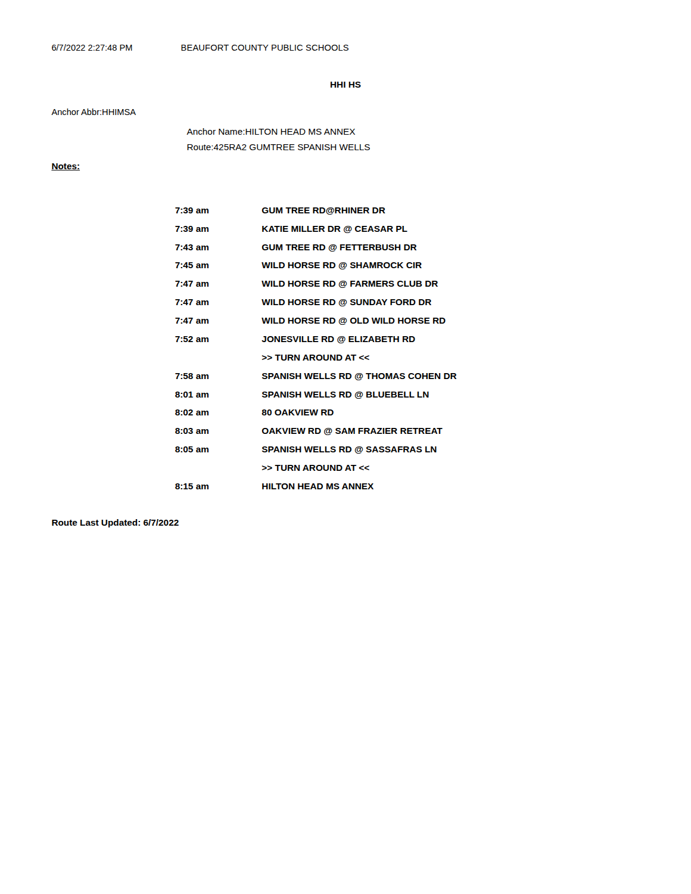6/7/2022 2:27:48 PM
BEAUFORT COUNTY PUBLIC SCHOOLS
HHI HS
Anchor Abbr:HHIMSA
Anchor Name:HILTON HEAD MS ANNEX
Route:425RA2 GUMTREE SPANISH WELLS
Notes:
| 7:39 am | GUM TREE RD@RHINER DR |
| 7:39 am | KATIE MILLER DR @ CEASAR PL |
| 7:43 am | GUM TREE RD @ FETTERBUSH DR |
| 7:45 am | WILD HORSE RD @ SHAMROCK CIR |
| 7:47 am | WILD HORSE RD @ FARMERS CLUB DR |
| 7:47 am | WILD HORSE RD @ SUNDAY FORD DR |
| 7:47 am | WILD HORSE RD @ OLD WILD HORSE RD |
| 7:52 am | JONESVILLE RD @ ELIZABETH RD |
| | >> TURN AROUND AT << |
| 7:58 am | SPANISH WELLS RD @ THOMAS COHEN DR |
| 8:01 am | SPANISH WELLS RD @ BLUEBELL LN |
| 8:02 am | 80 OAKVIEW RD |
| 8:03 am | OAKVIEW RD @ SAM FRAZIER RETREAT |
| 8:05 am | SPANISH WELLS RD @ SASSAFRAS LN |
| | >> TURN AROUND AT << |
| 8:15 am | HILTON HEAD MS ANNEX |
Route Last Updated: 6/7/2022